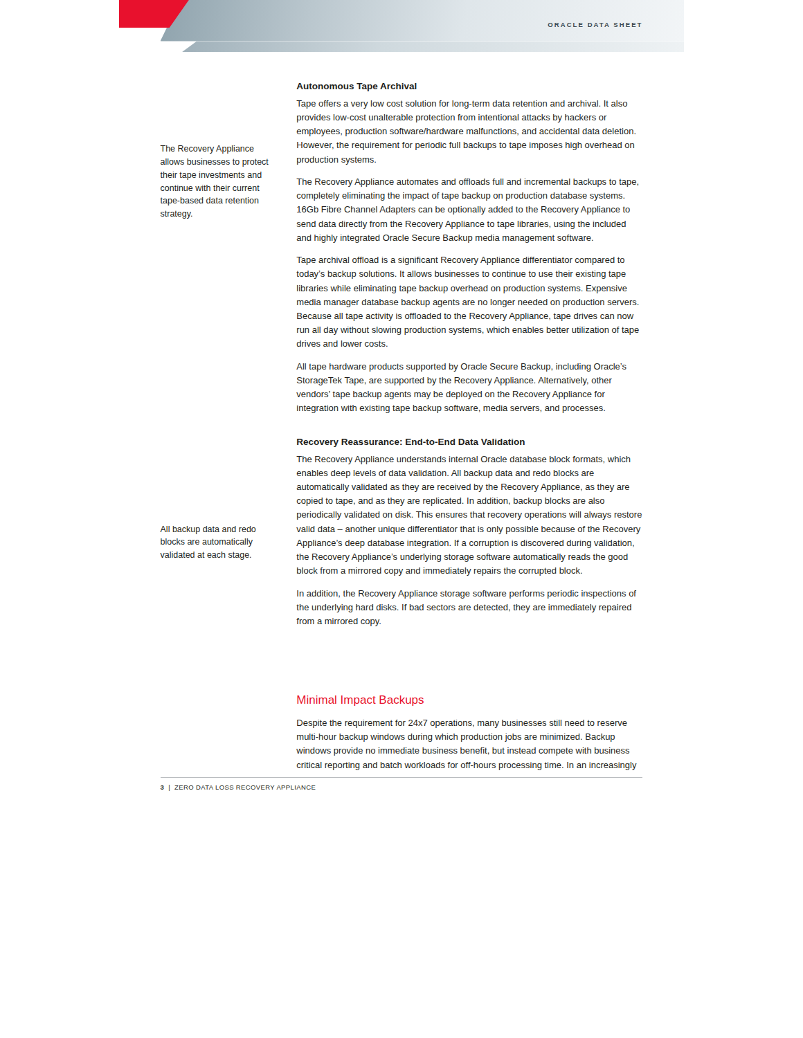ORACLE DATA SHEET
The Recovery Appliance allows businesses to protect their tape investments and continue with their current tape-based data retention strategy.
All backup data and redo blocks are automatically validated at each stage.
Autonomous Tape Archival
Tape offers a very low cost solution for long-term data retention and archival. It also provides low-cost unalterable protection from intentional attacks by hackers or employees, production software/hardware malfunctions, and accidental data deletion. However, the requirement for periodic full backups to tape imposes high overhead on production systems.
The Recovery Appliance automates and offloads full and incremental backups to tape, completely eliminating the impact of tape backup on production database systems. 16Gb Fibre Channel Adapters can be optionally added to the Recovery Appliance to send data directly from the Recovery Appliance to tape libraries, using the included and highly integrated Oracle Secure Backup media management software.
Tape archival offload is a significant Recovery Appliance differentiator compared to today’s backup solutions. It allows businesses to continue to use their existing tape libraries while eliminating tape backup overhead on production systems. Expensive media manager database backup agents are no longer needed on production servers. Because all tape activity is offloaded to the Recovery Appliance, tape drives can now run all day without slowing production systems, which enables better utilization of tape drives and lower costs.
All tape hardware products supported by Oracle Secure Backup, including Oracle’s StorageTek Tape, are supported by the Recovery Appliance. Alternatively, other vendors’ tape backup agents may be deployed on the Recovery Appliance for integration with existing tape backup software, media servers, and processes.
Recovery Reassurance: End-to-End Data Validation
The Recovery Appliance understands internal Oracle database block formats, which enables deep levels of data validation. All backup data and redo blocks are automatically validated as they are received by the Recovery Appliance, as they are copied to tape, and as they are replicated. In addition, backup blocks are also periodically validated on disk. This ensures that recovery operations will always restore valid data – another unique differentiator that is only possible because of the Recovery Appliance’s deep database integration. If a corruption is discovered during validation, the Recovery Appliance’s underlying storage software automatically reads the good block from a mirrored copy and immediately repairs the corrupted block.
In addition, the Recovery Appliance storage software performs periodic inspections of the underlying hard disks. If bad sectors are detected, they are immediately repaired from a mirrored copy.
Minimal Impact Backups
Despite the requirement for 24x7 operations, many businesses still need to reserve multi-hour backup windows during which production jobs are minimized. Backup windows provide no immediate business benefit, but instead compete with business critical reporting and batch workloads for off-hours processing time. In an increasingly
3 | ZERO DATA LOSS RECOVERY APPLIANCE